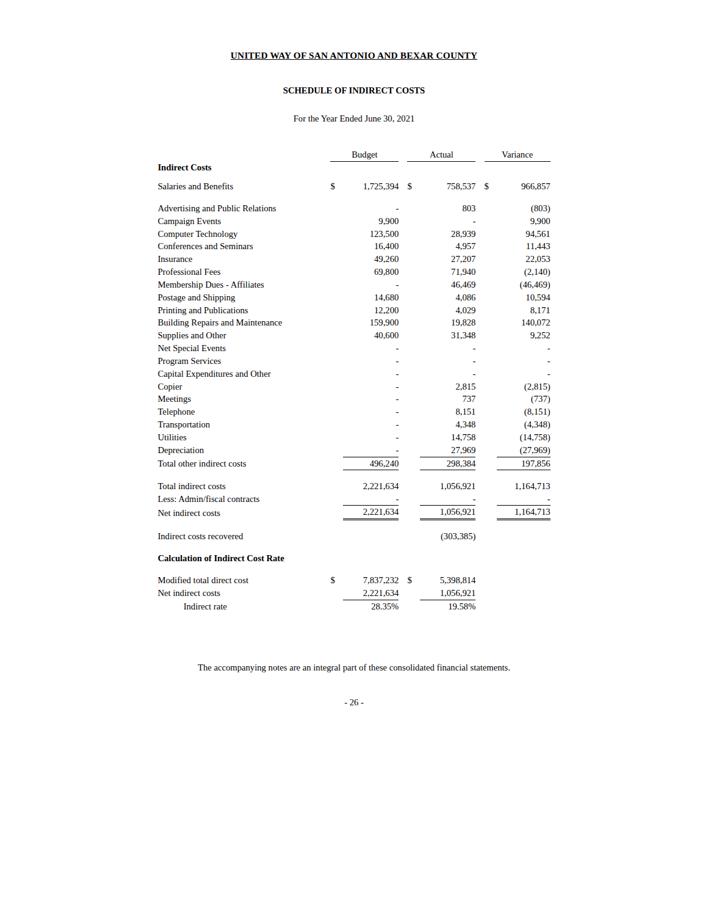UNITED WAY OF SAN ANTONIO AND BEXAR COUNTY
SCHEDULE OF INDIRECT COSTS
For the Year Ended June 30, 2021
| | Budget | | Actual | | Variance |
| Indirect Costs | |
| Salaries and Benefits | $ | 1,725,394 | | $ | 758,537 | | $ | 966,857 |
| Advertising and Public Relations | | - | | | 803 | | | (803) |
| Campaign Events | | 9,900 | | | - | | | 9,900 |
| Computer Technology | | 123,500 | | | 28,939 | | | 94,561 |
| Conferences and Seminars | | 16,400 | | | 4,957 | | | 11,443 |
| Insurance | | 49,260 | | | 27,207 | | | 22,053 |
| Professional Fees | | 69,800 | | | 71,940 | | | (2,140) |
| Membership Dues - Affiliates | | - | | | 46,469 | | | (46,469) |
| Postage and Shipping | | 14,680 | | | 4,086 | | | 10,594 |
| Printing and Publications | | 12,200 | | | 4,029 | | | 8,171 |
| Building Repairs and Maintenance | | 159,900 | | | 19,828 | | | 140,072 |
| Supplies and Other | | 40,600 | | | 31,348 | | | 9,252 |
| Net Special Events | | - | | | - | | | - |
| Program Services | | - | | | - | | | - |
| Capital Expenditures and Other | | - | | | - | | | - |
| Copier | | - | | | 2,815 | | | (2,815) |
| Meetings | | - | | | 737 | | | (737) |
| Telephone | | - | | | 8,151 | | | (8,151) |
| Transportation | | - | | | 4,348 | | | (4,348) |
| Utilities | | - | | | 14,758 | | | (14,758) |
| Depreciation | | - | | | 27,969 | | | (27,969) |
| Total other indirect costs | | 496,240 | | | 298,384 | | | 197,856 |
| Total indirect costs | | 2,221,634 | | | 1,056,921 | | | 1,164,713 |
| Less: Admin/fiscal contracts | | - | | | - | | | - |
| Net indirect costs | | 2,221,634 | | | 1,056,921 | | | 1,164,713 |
| Indirect costs recovered | | | | | (303,385) | | | |
| Calculation of Indirect Cost Rate | |
| Modified total direct cost | $ | 7,837,232 | | $ | 5,398,814 | | | |
| Net indirect costs | | 2,221,634 | | | 1,056,921 | | | |
| Indirect rate | | 28.35% | | | 19.58% | | | |
The accompanying notes are an integral part of these consolidated financial statements.
- 26 -